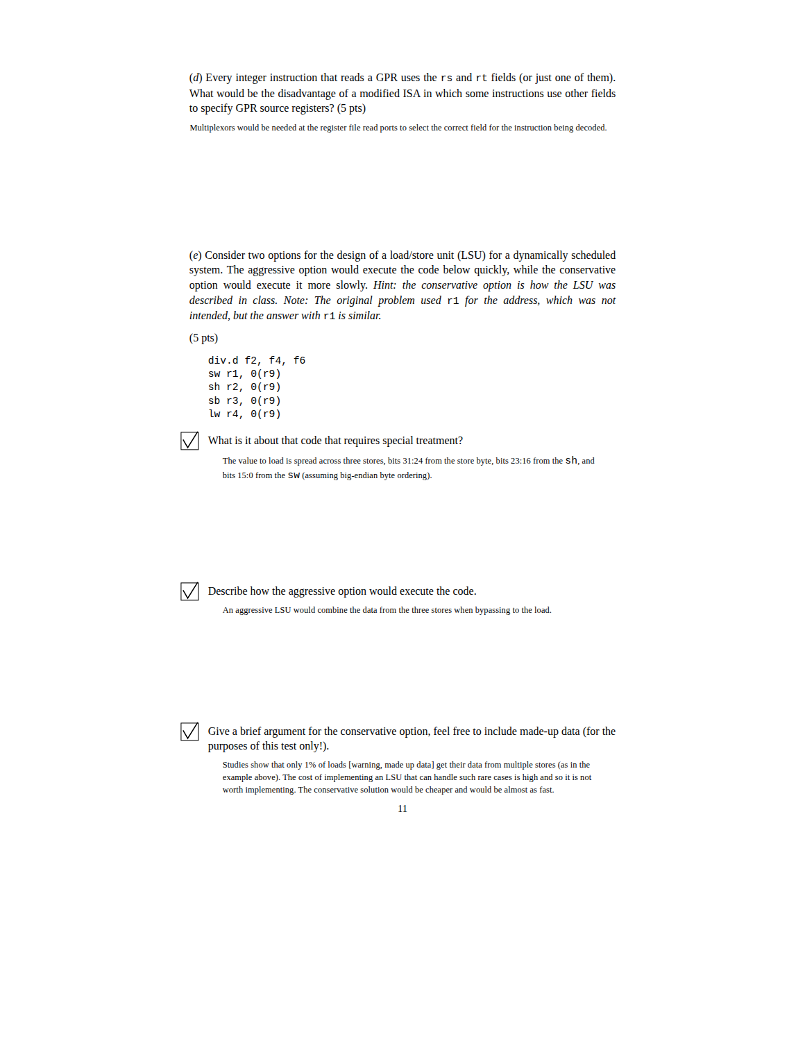(d) Every integer instruction that reads a GPR uses the rs and rt fields (or just one of them). What would be the disadvantage of a modified ISA in which some instructions use other fields to specify GPR source registers? (5 pts)
Multiplexors would be needed at the register file read ports to select the correct field for the instruction being decoded.
(e) Consider two options for the design of a load/store unit (LSU) for a dynamically scheduled system. The aggressive option would execute the code below quickly, while the conservative option would execute it more slowly. Hint: the conservative option is how the LSU was described in class. Note: The original problem used r1 for the address, which was not intended, but the answer with r1 is similar.
(5 pts)
div.d f2, f4, f6 sw r1, 0(r9) sh r2, 0(r9) sb r3, 0(r9) lw r4, 0(r9)
What is it about that code that requires special treatment?
The value to load is spread across three stores, bits 31:24 from the store byte, bits 23:16 from the sh, and bits 15:0 from the sw (assuming big-endian byte ordering).
Describe how the aggressive option would execute the code.
An aggressive LSU would combine the data from the three stores when bypassing to the load.
Give a brief argument for the conservative option, feel free to include made-up data (for the purposes of this test only!).
Studies show that only 1% of loads [warning, made up data] get their data from multiple stores (as in the example above). The cost of implementing an LSU that can handle such rare cases is high and so it is not worth implementing. The conservative solution would be cheaper and would be almost as fast.
11